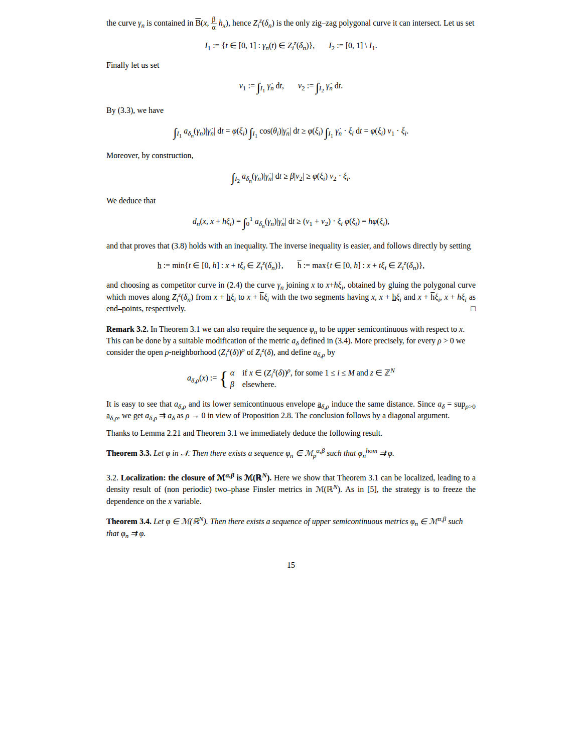the curve γn is contained in B(x, βα hx), hence Ziz(δn) is the only zig–zag polygonal curve it can intersect. Let us set
I1 := {t ∈ [0, 1] : γn(t) ∈ Ziz(δn)}, I2 := [0, 1] \ I1.
Finally let us set
v1 := ∫I1 γ̇n dt, v2 := ∫I2 γ̇n dt.
By (3.3), we have
∫I1 aδn(γn)|γ̇n| dt = φ(ξi) ∫I1 cos(θi)|γ̇n| dt ≥ φ(ξi) ∫I1 γ̇n · ξi dt = φ(ξi) v1 · ξi.
Moreover, by construction,
∫I2 aδn(γn)|γ̇n| dt ≥ β|v2| ≥ φ(ξi) v2 · ξi.
We deduce that
dn(x, x + hξi) = ∫01 aδn(γn)|γ̇n| dt ≥ (v1 + v2) · ξi φ(ξi) = hφ(ξi),
and that proves that (3.8) holds with an inequality. The inverse inequality is easier, and follows directly by setting
h := min{t ∈ [0, h] : x + tξi ∈ Ziz(δn)}, h := max{t ∈ [0, h] : x + tξi ∈ Ziz(δn)},
and choosing as competitor curve in (2.4) the curve γn joining x to x+hξi, obtained by gluing the polygonal curve which moves along Ziz(δn) from x + hξi to x + hξi with the two segments having x, x + hξi and x + hξi, x + hξi as end–points, respectively. □
Remark 3.2. In Theorem 3.1 we can also require the sequence φn to be upper semicontinuous with respect to x. This can be done by a suitable modification of the metric aδ defined in (3.4). More precisely, for every ρ > 0 we consider the open ρ-neighborhood (Ziz(δ))ρ of Ziz(δ), and define aδ,ρ by
aδ,ρ(x) := { α if x ∈ (Ziz(δ))ρ, for some 1 ≤ i ≤ M and z ∈ ℤN β elsewhere.
It is easy to see that aδ,ρ and its lower semicontinuous envelope aδ,ρ induce the same distance. Since aδ = supρ>0 aδ,ρ, we get aδ,ρ ⇉ aδ as ρ → 0 in view of Proposition 2.8. The conclusion follows by a diagonal argument.
Thanks to Lemma 2.21 and Theorem 3.1 we immediately deduce the following result.
Theorem 3.3. Let φ in 𝒩. Then there exists a sequence φn ∈ ℳpα,β such that φnhom ⇉ φ.
3.2. Localization: the closure of ℳα,β is ℳ(ℝN). Here we show that Theorem 3.1 can be localized, leading to a density result of (non periodic) two–phase Finsler metrics in ℳ(ℝN). As in [5], the strategy is to freeze the dependence on the x variable.
Theorem 3.4. Let φ ∈ ℳ(ℝN). Then there exists a sequence of upper semicontinuous metrics φn ∈ ℳα,β such that φn ⇉ φ.
15